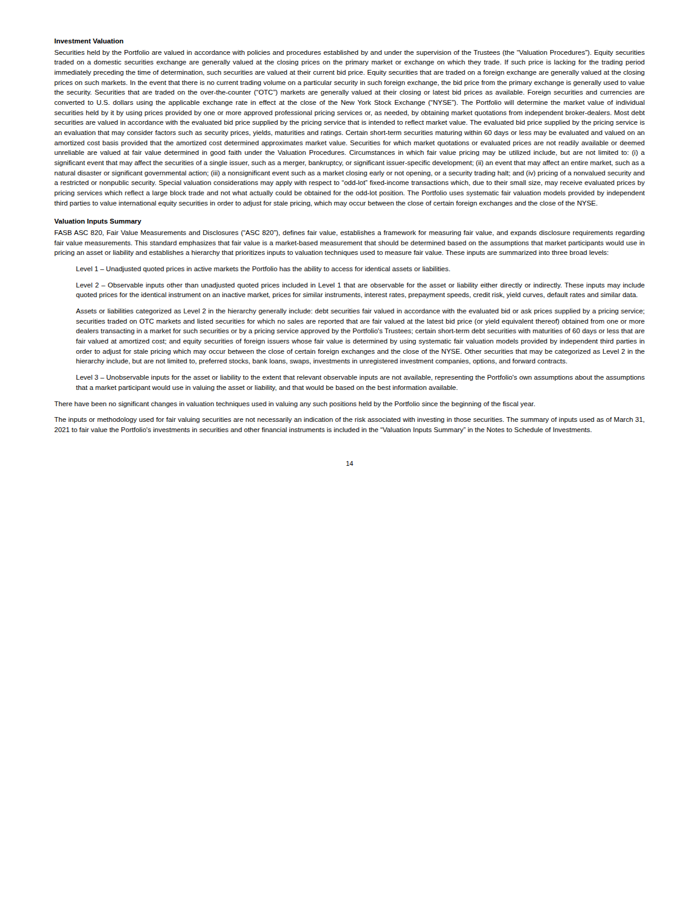Investment Valuation
Securities held by the Portfolio are valued in accordance with policies and procedures established by and under the supervision of the Trustees (the “Valuation Procedures”). Equity securities traded on a domestic securities exchange are generally valued at the closing prices on the primary market or exchange on which they trade. If such price is lacking for the trading period immediately preceding the time of determination, such securities are valued at their current bid price. Equity securities that are traded on a foreign exchange are generally valued at the closing prices on such markets. In the event that there is no current trading volume on a particular security in such foreign exchange, the bid price from the primary exchange is generally used to value the security. Securities that are traded on the over-the-counter (“OTC”) markets are generally valued at their closing or latest bid prices as available. Foreign securities and currencies are converted to U.S. dollars using the applicable exchange rate in effect at the close of the New York Stock Exchange (“NYSE”). The Portfolio will determine the market value of individual securities held by it by using prices provided by one or more approved professional pricing services or, as needed, by obtaining market quotations from independent broker-dealers. Most debt securities are valued in accordance with the evaluated bid price supplied by the pricing service that is intended to reflect market value. The evaluated bid price supplied by the pricing service is an evaluation that may consider factors such as security prices, yields, maturities and ratings. Certain short-term securities maturing within 60 days or less may be evaluated and valued on an amortized cost basis provided that the amortized cost determined approximates market value. Securities for which market quotations or evaluated prices are not readily available or deemed unreliable are valued at fair value determined in good faith under the Valuation Procedures. Circumstances in which fair value pricing may be utilized include, but are not limited to: (i) a significant event that may affect the securities of a single issuer, such as a merger, bankruptcy, or significant issuer-specific development; (ii) an event that may affect an entire market, such as a natural disaster or significant governmental action; (iii) a nonsignificant event such as a market closing early or not opening, or a security trading halt; and (iv) pricing of a nonvalued security and a restricted or nonpublic security. Special valuation considerations may apply with respect to “odd-lot” fixed-income transactions which, due to their small size, may receive evaluated prices by pricing services which reflect a large block trade and not what actually could be obtained for the odd-lot position. The Portfolio uses systematic fair valuation models provided by independent third parties to value international equity securities in order to adjust for stale pricing, which may occur between the close of certain foreign exchanges and the close of the NYSE.
Valuation Inputs Summary
FASB ASC 820, Fair Value Measurements and Disclosures (“ASC 820”), defines fair value, establishes a framework for measuring fair value, and expands disclosure requirements regarding fair value measurements. This standard emphasizes that fair value is a market-based measurement that should be determined based on the assumptions that market participants would use in pricing an asset or liability and establishes a hierarchy that prioritizes inputs to valuation techniques used to measure fair value. These inputs are summarized into three broad levels:
Level 1 – Unadjusted quoted prices in active markets the Portfolio has the ability to access for identical assets or liabilities.
Level 2 – Observable inputs other than unadjusted quoted prices included in Level 1 that are observable for the asset or liability either directly or indirectly. These inputs may include quoted prices for the identical instrument on an inactive market, prices for similar instruments, interest rates, prepayment speeds, credit risk, yield curves, default rates and similar data.
Assets or liabilities categorized as Level 2 in the hierarchy generally include: debt securities fair valued in accordance with the evaluated bid or ask prices supplied by a pricing service; securities traded on OTC markets and listed securities for which no sales are reported that are fair valued at the latest bid price (or yield equivalent thereof) obtained from one or more dealers transacting in a market for such securities or by a pricing service approved by the Portfolio's Trustees; certain short-term debt securities with maturities of 60 days or less that are fair valued at amortized cost; and equity securities of foreign issuers whose fair value is determined by using systematic fair valuation models provided by independent third parties in order to adjust for stale pricing which may occur between the close of certain foreign exchanges and the close of the NYSE. Other securities that may be categorized as Level 2 in the hierarchy include, but are not limited to, preferred stocks, bank loans, swaps, investments in unregistered investment companies, options, and forward contracts.
Level 3 – Unobservable inputs for the asset or liability to the extent that relevant observable inputs are not available, representing the Portfolio's own assumptions about the assumptions that a market participant would use in valuing the asset or liability, and that would be based on the best information available.
There have been no significant changes in valuation techniques used in valuing any such positions held by the Portfolio since the beginning of the fiscal year.
The inputs or methodology used for fair valuing securities are not necessarily an indication of the risk associated with investing in those securities. The summary of inputs used as of March 31, 2021 to fair value the Portfolio's investments in securities and other financial instruments is included in the “Valuation Inputs Summary” in the Notes to Schedule of Investments.
14